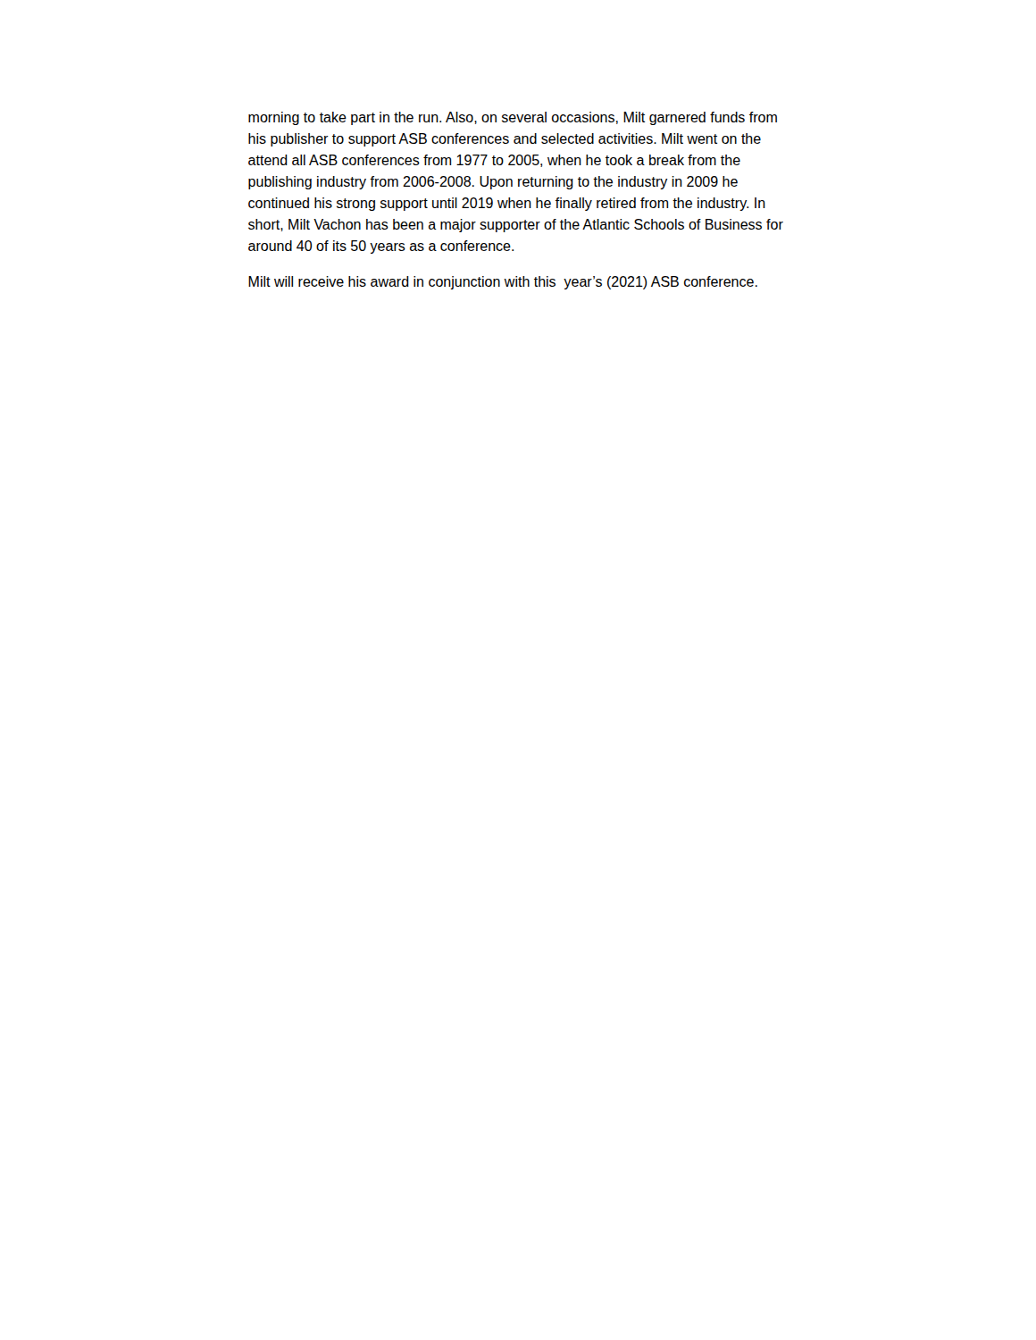morning to take part in the run. Also, on several occasions, Milt garnered funds from his publisher to support ASB conferences and selected activities. Milt went on the attend all ASB conferences from 1977 to 2005, when he took a break from the publishing industry from 2006-2008. Upon returning to the industry in 2009 he continued his strong support until 2019 when he finally retired from the industry. In short, Milt Vachon has been a major supporter of the Atlantic Schools of Business for around 40 of its 50 years as a conference.
Milt will receive his award in conjunction with this year’s (2021) ASB conference.